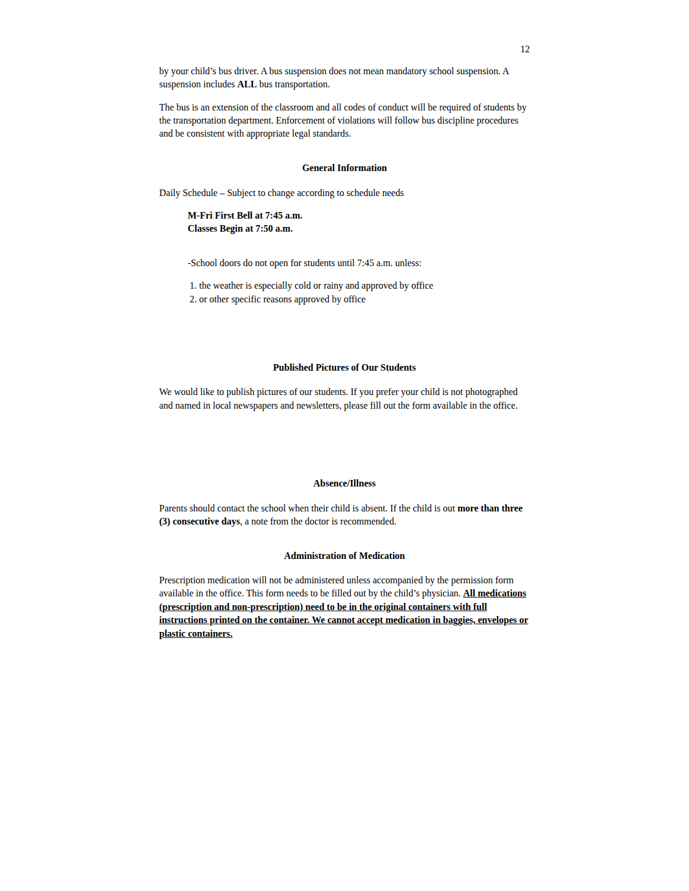12
by your child’s bus driver. A bus suspension does not mean mandatory school suspension. A suspension includes ALL bus transportation.
The bus is an extension of the classroom and all codes of conduct will be required of students by the transportation department. Enforcement of violations will follow bus discipline procedures and be consistent with appropriate legal standards.
General Information
Daily Schedule – Subject to change according to schedule needs
M-Fri First Bell at 7:45 a.m.
Classes Begin at 7:50 a.m.
-School doors do not open for students until 7:45 a.m. unless:
the weather is especially cold or rainy and approved by office
or other specific reasons approved by office
Published Pictures of Our Students
We would like to publish pictures of our students. If you prefer your child is not photographed and named in local newspapers and newsletters, please fill out the form available in the office.
Absence/Illness
Parents should contact the school when their child is absent. If the child is out more than three (3) consecutive days, a note from the doctor is recommended.
Administration of Medication
Prescription medication will not be administered unless accompanied by the permission form available in the office. This form needs to be filled out by the child’s physician. All medications (prescription and non-prescription) need to be in the original containers with full instructions printed on the container. We cannot accept medication in baggies, envelopes or plastic containers.